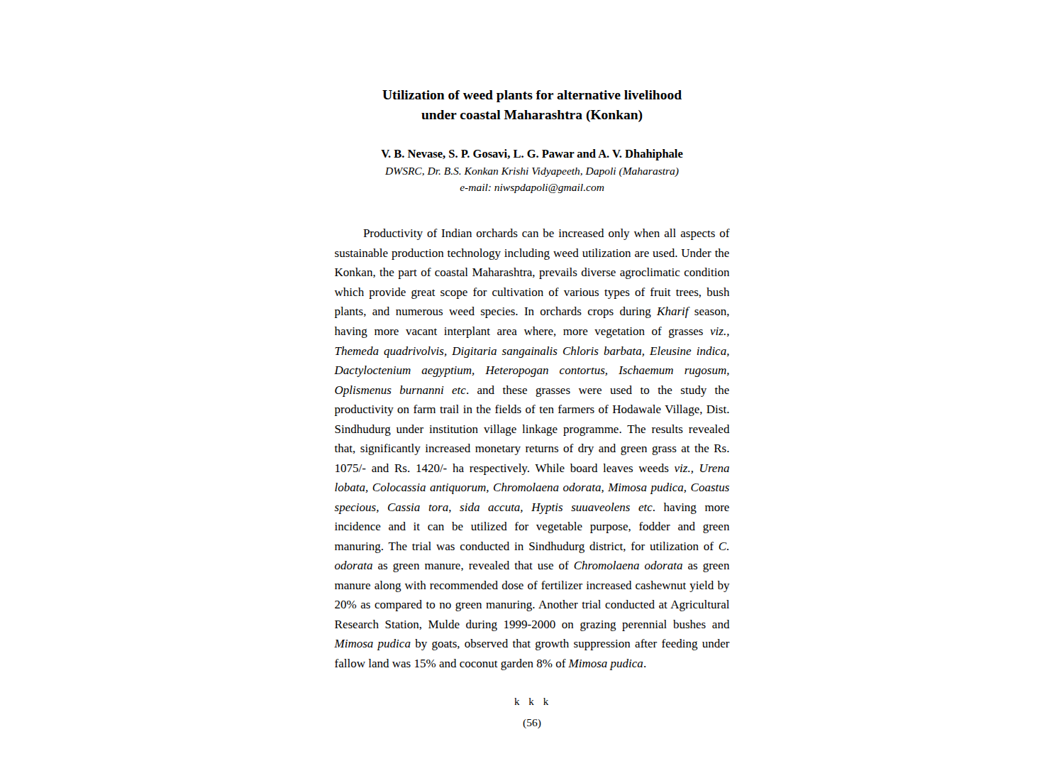Utilization of weed plants for alternative livelihood
under coastal Maharashtra (Konkan)
V. B. Nevase, S. P. Gosavi, L. G. Pawar and A. V. Dhahiphale
DWSRC, Dr. B.S. Konkan Krishi Vidyapeeth, Dapoli (Maharastra)
e-mail: niwspdapoli@gmail.com
Productivity of Indian orchards can be increased only when all aspects of sustainable production technology including weed utilization are used. Under the Konkan, the part of coastal Maharashtra, prevails diverse agroclimatic condition which provide great scope for cultivation of various types of fruit trees, bush plants, and numerous weed species. In orchards crops during Kharif season, having more vacant interplant area where, more vegetation of grasses viz., Themeda quadrivolvis, Digitaria sangainalis Chloris barbata, Eleusine indica, Dactyloctenium aegyptium, Heteropogan contortus, Ischaemum rugosum, Oplismenus burnanni etc. and these grasses were used to the study the productivity on farm trail in the fields of ten farmers of Hodawale Village, Dist. Sindhudurg under institution village linkage programme. The results revealed that, significantly increased monetary returns of dry and green grass at the Rs. 1075/- and Rs. 1420/- ha respectively. While board leaves weeds viz., Urena lobata, Colocassia antiquorum, Chromolaena odorata, Mimosa pudica, Coastus specious, Cassia tora, sida accuta, Hyptis suuaveolens etc. having more incidence and it can be utilized for vegetable purpose, fodder and green manuring. The trial was conducted in Sindhudurg district, for utilization of C. odorata as green manure, revealed that use of Chromolaena odorata as green manure along with recommended dose of fertilizer increased cashewnut yield by 20% as compared to no green manuring. Another trial conducted at Agricultural Research Station, Mulde during 1999-2000 on grazing perennial bushes and Mimosa pudica by goats, observed that growth suppression after feeding under fallow land was 15% and coconut garden 8% of Mimosa pudica.
k k k
(56)